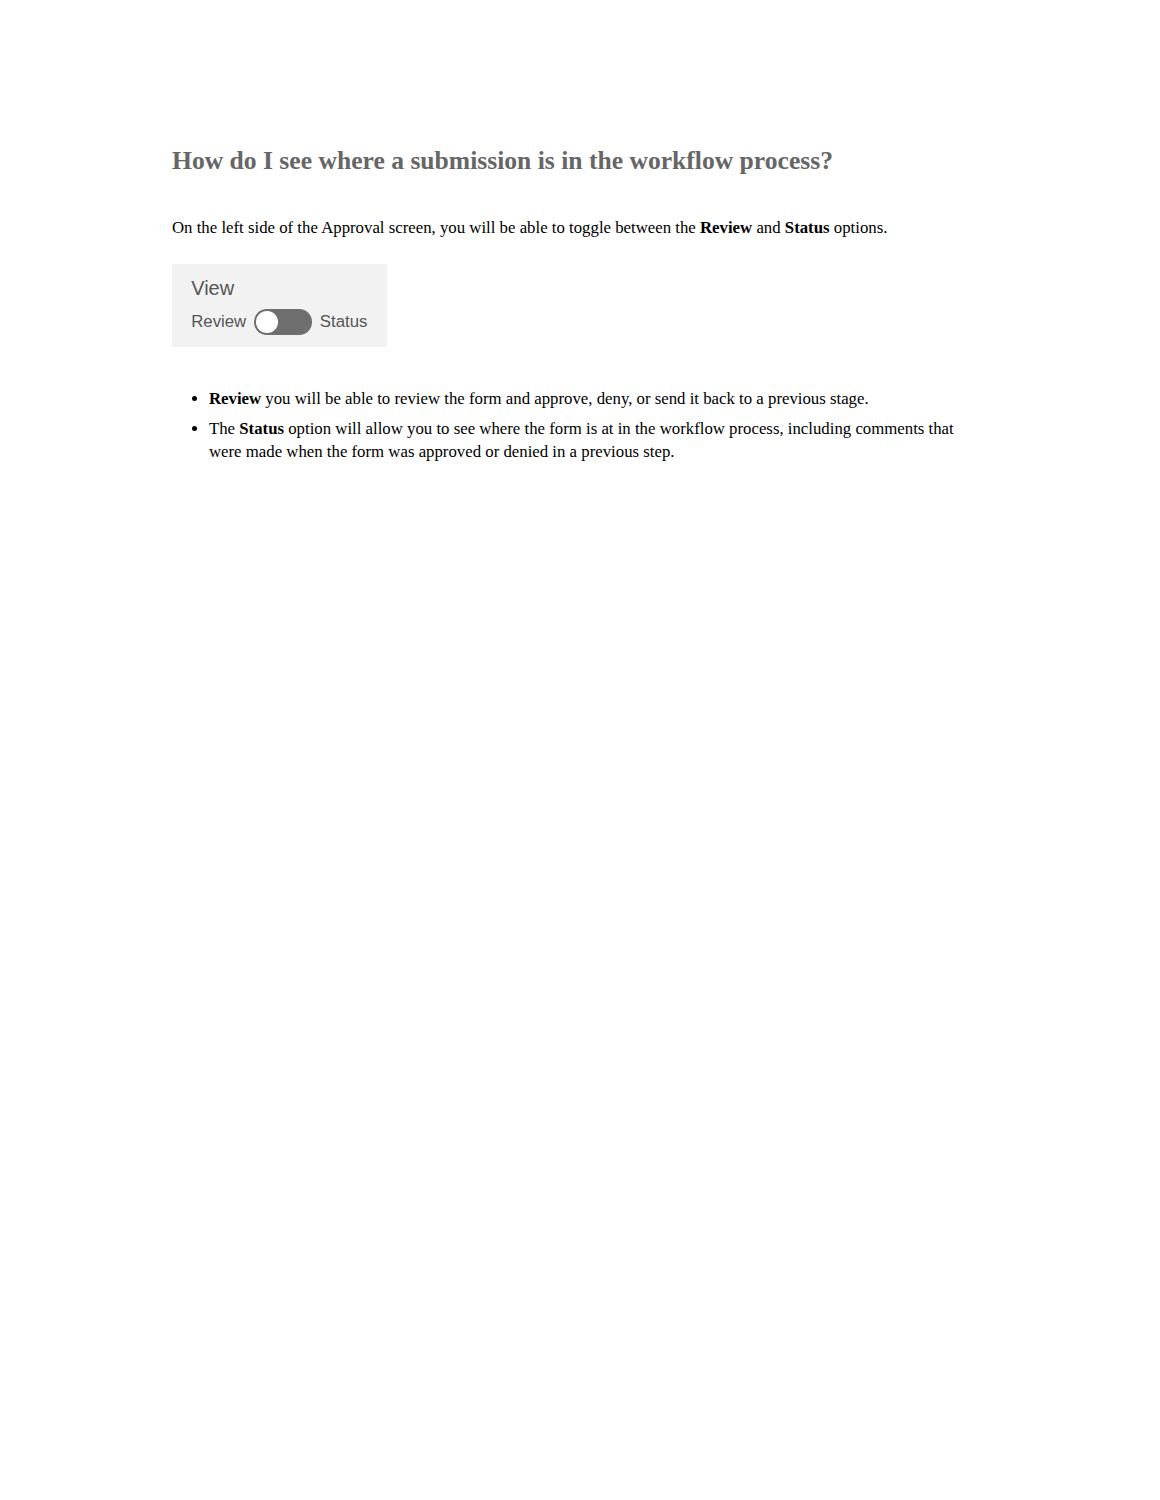How do I see where a submission is in the workflow process?
On the left side of the Approval screen, you will be able to toggle between the Review and Status options.
View
Review Status
Review you will be able to review the form and approve, deny, or send it back to a previous stage.
The Status option will allow you to see where the form is at in the workflow process, including comments that were made when the form was approved or denied in a previous step.